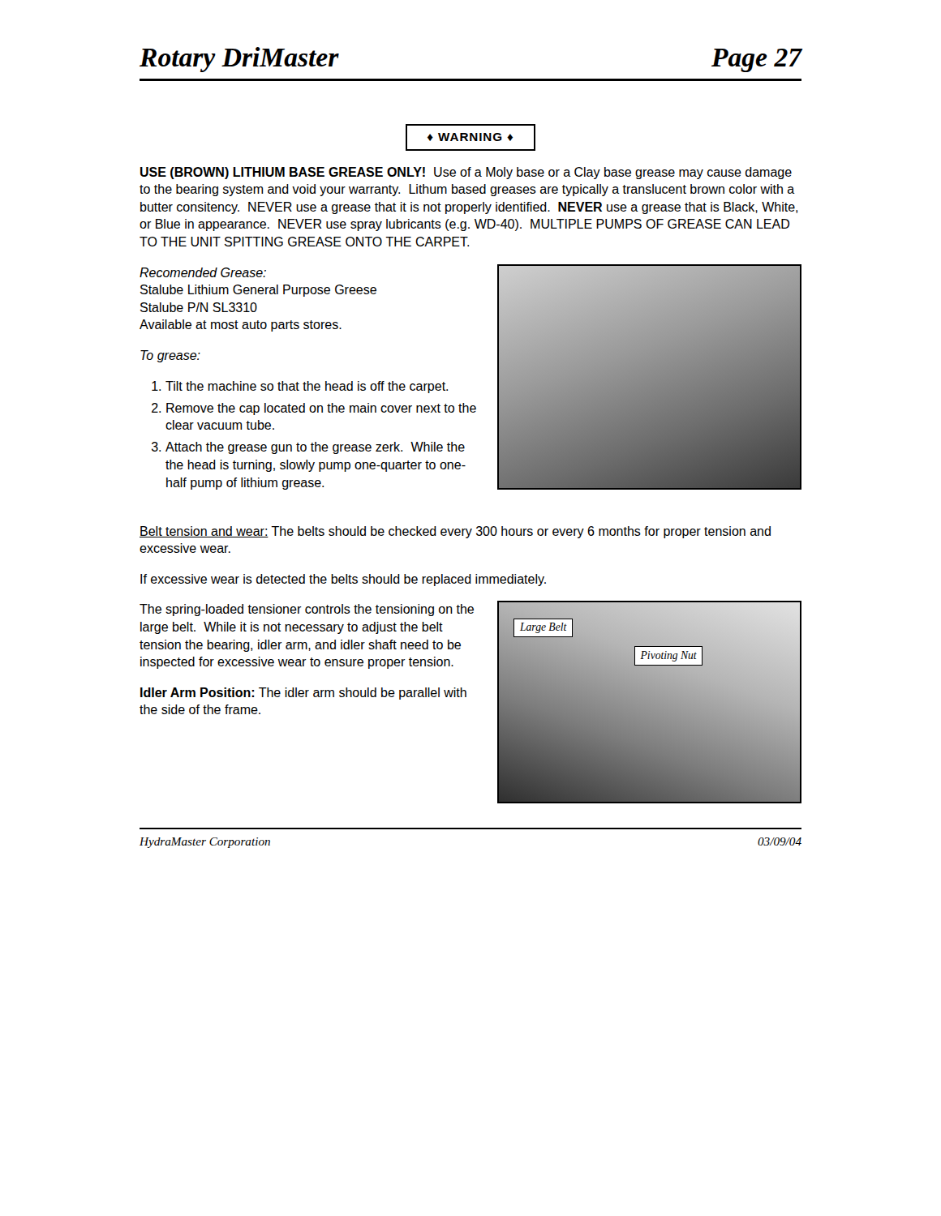Rotary DriMaster Page 27
♦ WARNING ♦
USE (BROWN) LITHIUM BASE GREASE ONLY! Use of a Moly base or a Clay base grease may cause damage to the bearing system and void your warranty. Lithum based greases are typically a translucent brown color with a butter consitency. NEVER use a grease that it is not properly identified. NEVER use a grease that is Black, White, or Blue in appearance. NEVER use spray lubricants (e.g. WD-40). MULTIPLE PUMPS OF GREASE CAN LEAD TO THE UNIT SPITTING GREASE ONTO THE CARPET.
Recomended Grease:
Stalube Lithium General Purpose Greese
Stalube P/N SL3310
Available at most auto parts stores.
To grease:
Tilt the machine so that the head is off the carpet.
Remove the cap located on the main cover next to the clear vacuum tube.
Attach the grease gun to the grease zerk. While the the head is turning, slowly pump one-quarter to one-half pump of lithium grease.
Belt tension and wear: The belts should be checked every 300 hours or every 6 months for proper tension and excessive wear.
If excessive wear is detected the belts should be replaced immediately.
The spring-loaded tensioner controls the tensioning on the large belt. While it is not necessary to adjust the belt tension the bearing, idler arm, and idler shaft need to be inspected for excessive wear to ensure proper tension.
Idler Arm Position: The idler arm should be parallel with the side of the frame.
Large Belt Pivoting Nut
HydraMaster Corporation 03/09/04